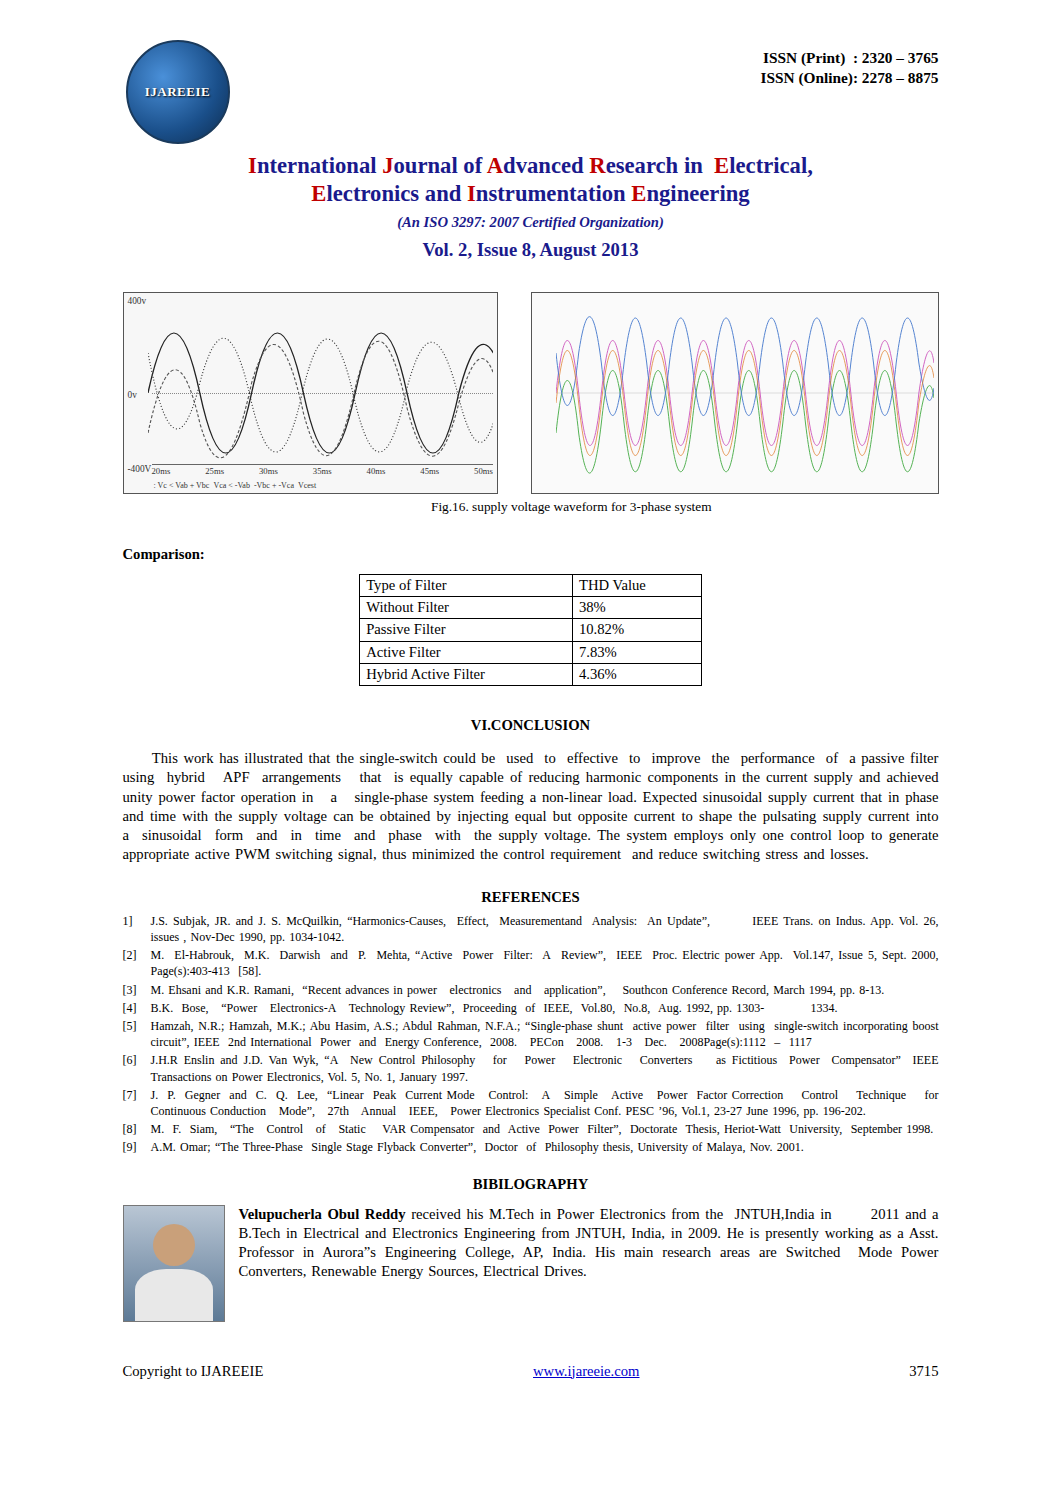ISSN (Print) : 2320 – 3765
ISSN (Online): 2278 – 8875
International Journal of Advanced Research in Electrical,
Electronics and Instrumentation Engineering
(An ISO 3297: 2007 Certified Organization)
Vol. 2, Issue 8, August 2013
400v 0v -400V
20ms 25ms 30ms 35ms 40ms 45ms 50ms
: Vc < Vab + Vbc Vca < -Vab -Vbc + -Vca Vcest
Fig.16. supply voltage waveform for 3-phase system
Comparison:
| Type of Filter | THD Value |
| Without Filter | 38% |
| Passive Filter | 10.82% |
| Active Filter | 7.83% |
| Hybrid Active Filter | 4.36% |
VI.CONCLUSION
This work has illustrated that the single-switch could be used to effective to improve the performance of a passive filter using hybrid APF arrangements that is equally capable of reducing harmonic components in the current supply and achieved unity power factor operation in a single-phase system feeding a non-linear load. Expected sinusoidal supply current that in phase and time with the supply voltage can be obtained by injecting equal but opposite current to shape the pulsating supply current into a sinusoidal form and in time and phase with the supply voltage. The system employs only one control loop to generate appropriate active PWM switching signal, thus minimized the control requirement and reduce switching stress and losses.
REFERENCES
1] J.S. Subjak, JR. and J. S. McQuilkin, “Harmonics-Causes, Effect, Measurementand Analysis: An Update”, IEEE Trans. on Indus. App. Vol. 26, issues , Nov-Dec 1990, pp. 1034-1042.
[2] M. El-Habrouk, M.K. Darwish and P. Mehta, “Active Power Filter: A Review”, IEEE Proc. Electric power App. Vol.147, Issue 5, Sept. 2000, Page(s):403-413 [58].
[3] M. Ehsani and K.R. Ramani, “Recent advances in power electronics and application”, Southcon Conference Record, March 1994, pp. 8-13.
[4] B.K. Bose, “Power Electronics-A Technology Review”, Proceeding of IEEE, Vol.80, No.8, Aug. 1992, pp. 1303- 1334.
[5] Hamzah, N.R.; Hamzah, M.K.; Abu Hasim, A.S.; Abdul Rahman, N.F.A.; “Single-phase shunt active power filter using single-switch incorporating boost circuit”, IEEE 2nd International Power and Energy Conference, 2008. PECon 2008. 1-3 Dec. 2008Page(s):1112 – 1117
[6] J.H.R Enslin and J.D. Van Wyk, “A New Control Philosophy for Power Electronic Converters as Fictitious Power Compensator” IEEE Transactions on Power Electronics, Vol. 5, No. 1, January 1997.
[7] J. P. Gegner and C. Q. Lee, “Linear Peak Current Mode Control: A Simple Active Power Factor Correction Control Technique for Continuous Conduction Mode”, 27th Annual IEEE, Power Electronics Specialist Conf. PESC ’96, Vol.1, 23-27 June 1996, pp. 196-202.
[8] M. F. Siam, “The Control of Static VAR Compensator and Active Power Filter”, Doctorate Thesis, Heriot-Watt University, September 1998.
[9] A.M. Omar; “The Three-Phase Single Stage Flyback Converter”, Doctor of Philosophy thesis, University of Malaya, Nov. 2001.
BIBILOGRAPHY
Velupucherla Obul Reddy received his M.Tech in Power Electronics from the JNTUH,India in 2011 and a B.Tech in Electrical and Electronics Engineering from JNTUH, India, in 2009. He is presently working as a Asst. Professor in Aurora”s Engineering College, AP, India. His main research areas are Switched Mode Power Converters, Renewable Energy Sources, Electrical Drives.
Copyright to IJAREEIE www.ijareeie.com 3715